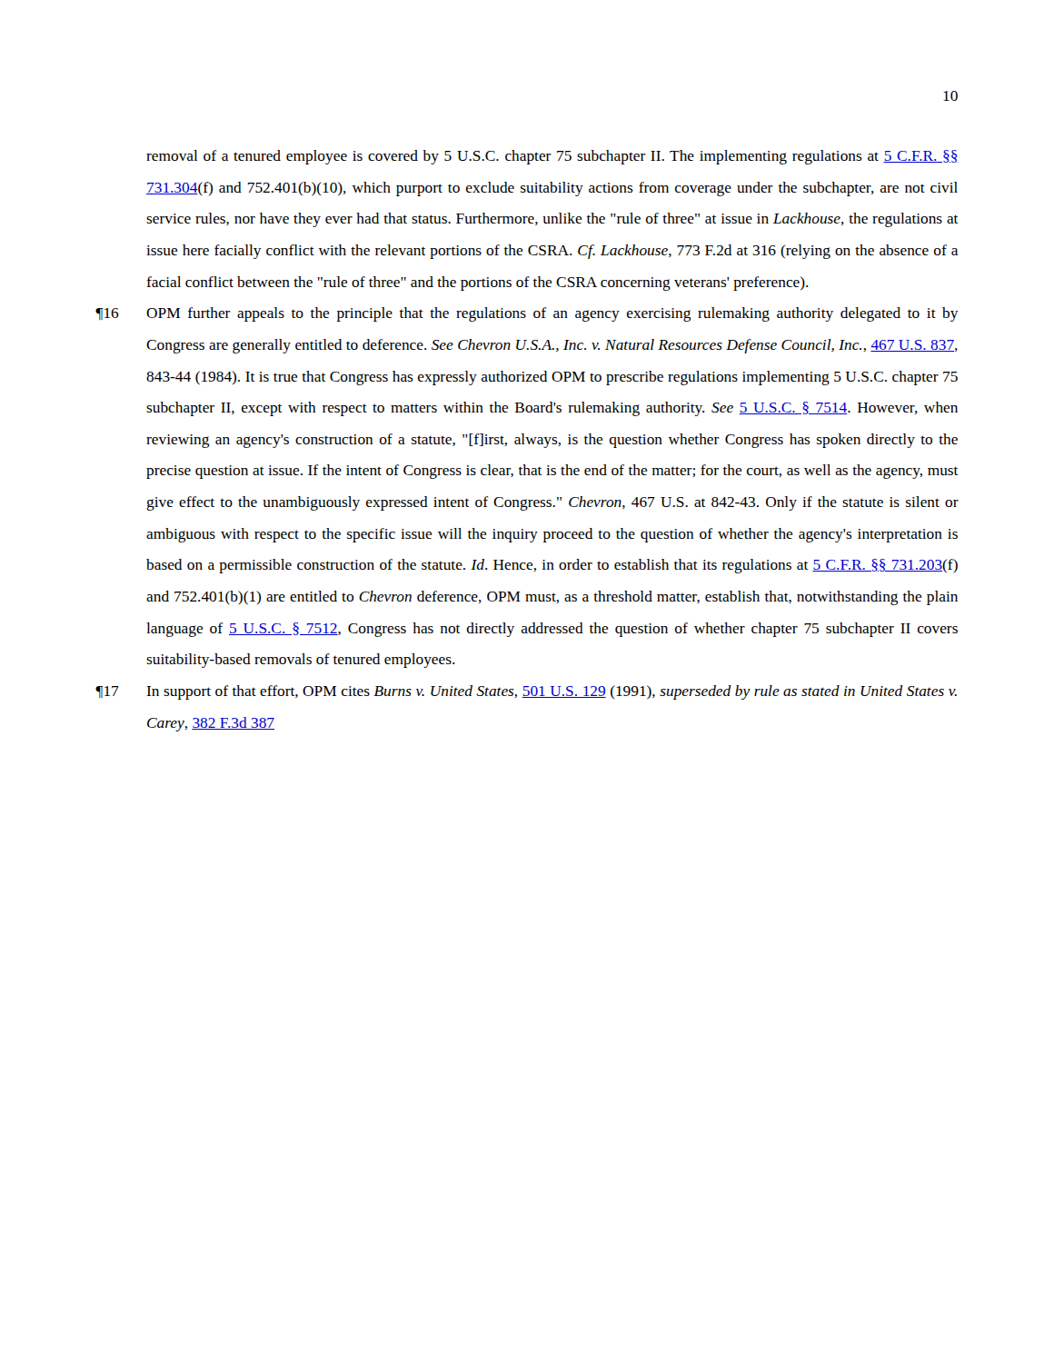10
removal of a tenured employee is covered by 5 U.S.C. chapter 75 subchapter II. The implementing regulations at 5 C.F.R. §§ 731.304(f) and 752.401(b)(10), which purport to exclude suitability actions from coverage under the subchapter, are not civil service rules, nor have they ever had that status. Furthermore, unlike the "rule of three" at issue in Lackhouse, the regulations at issue here facially conflict with the relevant portions of the CSRA. Cf. Lackhouse, 773 F.2d at 316 (relying on the absence of a facial conflict between the "rule of three" and the portions of the CSRA concerning veterans' preference).
¶16
OPM further appeals to the principle that the regulations of an agency exercising rulemaking authority delegated to it by Congress are generally entitled to deference. See Chevron U.S.A., Inc. v. Natural Resources Defense Council, Inc., 467 U.S. 837, 843-44 (1984). It is true that Congress has expressly authorized OPM to prescribe regulations implementing 5 U.S.C. chapter 75 subchapter II, except with respect to matters within the Board's rulemaking authority. See 5 U.S.C. § 7514. However, when reviewing an agency's construction of a statute, "[f]irst, always, is the question whether Congress has spoken directly to the precise question at issue. If the intent of Congress is clear, that is the end of the matter; for the court, as well as the agency, must give effect to the unambiguously expressed intent of Congress." Chevron, 467 U.S. at 842-43. Only if the statute is silent or ambiguous with respect to the specific issue will the inquiry proceed to the question of whether the agency's interpretation is based on a permissible construction of the statute. Id. Hence, in order to establish that its regulations at 5 C.F.R. §§ 731.203(f) and 752.401(b)(1) are entitled to Chevron deference, OPM must, as a threshold matter, establish that, notwithstanding the plain language of 5 U.S.C. § 7512, Congress has not directly addressed the question of whether chapter 75 subchapter II covers suitability-based removals of tenured employees.
¶17
In support of that effort, OPM cites Burns v. United States, 501 U.S. 129 (1991), superseded by rule as stated in United States v. Carey, 382 F.3d 387